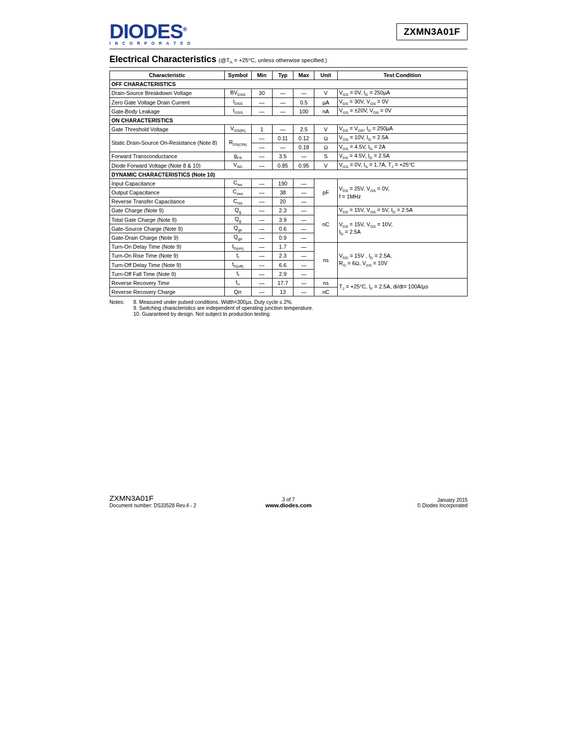DIODES®
I N C O R P O R A T E D
ZXMN3A01F
Electrical Characteristics
(@TA = +25°C, unless otherwise specified.)
| Characteristic | Symbol | Min | Typ | Max | Unit | Test Condition |
| --- | --- | --- | --- | --- | --- | --- |
| OFF CHARACTERISTICS |
| Drain-Source Breakdown Voltage | BV DSS | 30 | — | — | V | V GS = 0V, I D = 250µA |
| Zero Gate Voltage Drain Current | I DSS | — | — | 0.5 | µA | V DS = 30V, V GS = 0V |
| Gate-Body Leakage | I GSS | — | — | 100 | nA | V GS = ±20V, V DS = 0V |
| ON CHARACTERISTICS |
| Gate Threshold Voltage | V GS(th) | 1 | — | 2.5 | V | V DS = V GS , I D = 250µA |
| Static Drain-Source On-Resistance (Note 8) | R DS(ON) | — | 0.11 | 0.12 | Ω | V GS = 10V, I D = 2.5A |
| — | — | 0.18 | Ω | V GS = 4.5V, I D = 2A |
| Forward Transconductance | g FS | — | 3.5 | — | S | V DS = 4.5V, I D = 2.5A |
| Diode Forward Voltage (Note 8 & 10) | V SD | — | 0.85 | 0.95 | V | V GS = 0V, I S = 1.7A, T J = +25°C |
| DYNAMIC CHARACTERISTICS (Note 10) |
| Input Capacitance | C iss | — | 190 | — | pF | V DS = 25V, V GS = 0V, f = 1MHz |
| Output Capacitance | C oss | — | 38 | — |
| Reverse Transfer Capacitance | C rss | — | 20 | — |
| Gate Charge (Note 9) | Q g | — | 2.3 | — | nC | V DS = 15V, V GS = 5V, I D = 2.5A |
| Total Gate Charge (Note 9) | Q g | — | 3.9 | — | V DS = 15V, V GS = 10V, I D = 2.5A |
| Gate-Source Charge (Note 9) | Q gs | — | 0.6 | — |
| Gate-Drain Charge (Note 9) | Q gd | — | 0.9 | — |
| Turn-On Delay Time (Note 9) | t D(on) | — | 1.7 | — | ns | V DD = 15V , I D = 2.5A, R G = 6 Ω , V GS = 10V |
| Turn-On Rise Time (Note 9) | t r | — | 2.3 | — |
| Turn-Off Delay Time (Note 9) | t D(off) | — | 6.6 | — |
| Turn-Off Fall Time (Note 9) | t f | — | 2.9 | — |
| Reverse Recovery Time | t rr | — | 17.7 | — | ns | T J = +25°C, I F = 2.5A, di/dt= 100A/µs |
| Reverse Recovery Charge | Qrr | — | 13 | — | nC |
Notes:
8. Measured under pulsed conditions. Width=300µs. Duty cycle ≤ 2%.
9. Switching characteristics are independent of operating junction temperature.
10. Guaranteed by design. Not subject to production testing.
| ZXMN3A01F Document number: DS33528 Rev.4 - 2 | 3 of 7 www.diodes.com | January 2015 © Diodes Incorporated |